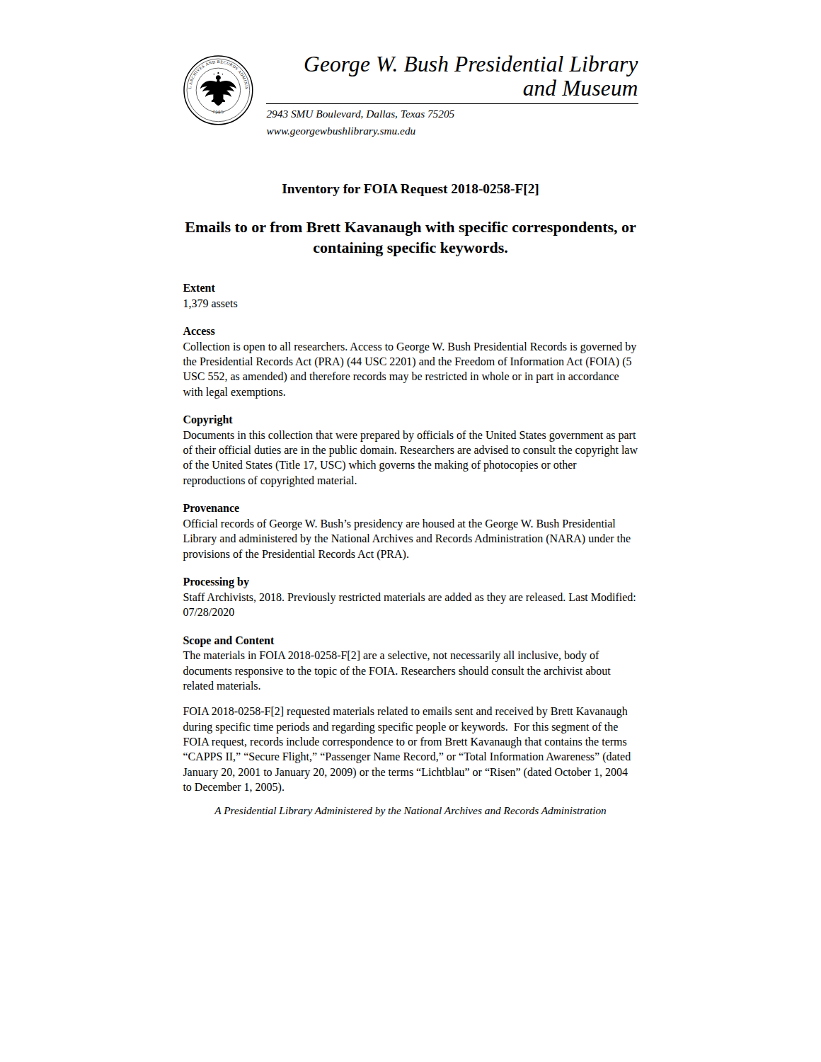NATIONAL ARCHIVES AND RECORDS ADMINISTRATION 1985
George W. Bush Presidential Library and Museum
2943 SMU Boulevard, Dallas, Texas 75205
www.georgewbushlibrary.smu.edu
Inventory for FOIA Request 2018-0258-F[2]
Emails to or from Brett Kavanaugh with specific correspondents, or containing specific keywords.
Extent
1,379 assets
Access
Collection is open to all researchers. Access to George W. Bush Presidential Records is governed by the Presidential Records Act (PRA) (44 USC 2201) and the Freedom of Information Act (FOIA) (5 USC 552, as amended) and therefore records may be restricted in whole or in part in accordance with legal exemptions.
Copyright
Documents in this collection that were prepared by officials of the United States government as part of their official duties are in the public domain. Researchers are advised to consult the copyright law of the United States (Title 17, USC) which governs the making of photocopies or other reproductions of copyrighted material.
Provenance
Official records of George W. Bush’s presidency are housed at the George W. Bush Presidential Library and administered by the National Archives and Records Administration (NARA) under the provisions of the Presidential Records Act (PRA).
Processing by
Staff Archivists, 2018. Previously restricted materials are added as they are released. Last Modified: 07/28/2020
Scope and Content
The materials in FOIA 2018-0258-F[2] are a selective, not necessarily all inclusive, body of documents responsive to the topic of the FOIA. Researchers should consult the archivist about related materials.
FOIA 2018-0258-F[2] requested materials related to emails sent and received by Brett Kavanaugh during specific time periods and regarding specific people or keywords. For this segment of the FOIA request, records include correspondence to or from Brett Kavanaugh that contains the terms “CAPPS II,” “Secure Flight,” “Passenger Name Record,” or “Total Information Awareness” (dated January 20, 2001 to January 20, 2009) or the terms “Lichtblau” or “Risen” (dated October 1, 2004 to December 1, 2005).
A Presidential Library Administered by the National Archives and Records Administration